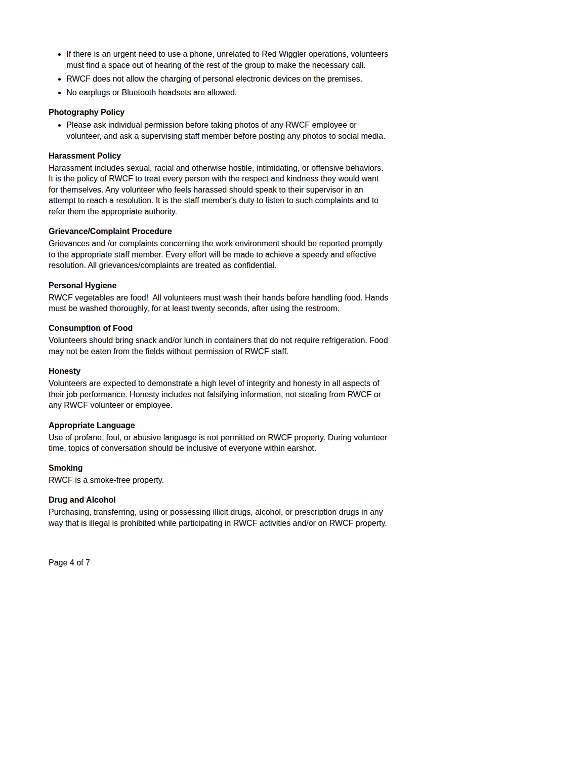If there is an urgent need to use a phone, unrelated to Red Wiggler operations, volunteers must find a space out of hearing of the rest of the group to make the necessary call.
RWCF does not allow the charging of personal electronic devices on the premises.
No earplugs or Bluetooth headsets are allowed.
Photography Policy
Please ask individual permission before taking photos of any RWCF employee or volunteer, and ask a supervising staff member before posting any photos to social media.
Harassment Policy
Harassment includes sexual, racial and otherwise hostile, intimidating, or offensive behaviors. It is the policy of RWCF to treat every person with the respect and kindness they would want for themselves. Any volunteer who feels harassed should speak to their supervisor in an attempt to reach a resolution. It is the staff member's duty to listen to such complaints and to refer them the appropriate authority.
Grievance/Complaint Procedure
Grievances and /or complaints concerning the work environment should be reported promptly to the appropriate staff member. Every effort will be made to achieve a speedy and effective resolution. All grievances/complaints are treated as confidential.
Personal Hygiene
RWCF vegetables are food! All volunteers must wash their hands before handling food. Hands must be washed thoroughly, for at least twenty seconds, after using the restroom.
Consumption of Food
Volunteers should bring snack and/or lunch in containers that do not require refrigeration. Food may not be eaten from the fields without permission of RWCF staff.
Honesty
Volunteers are expected to demonstrate a high level of integrity and honesty in all aspects of their job performance. Honesty includes not falsifying information, not stealing from RWCF or any RWCF volunteer or employee.
Appropriate Language
Use of profane, foul, or abusive language is not permitted on RWCF property. During volunteer time, topics of conversation should be inclusive of everyone within earshot.
Smoking
RWCF is a smoke-free property.
Drug and Alcohol
Purchasing, transferring, using or possessing illicit drugs, alcohol, or prescription drugs in any way that is illegal is prohibited while participating in RWCF activities and/or on RWCF property.
Page 4 of 7